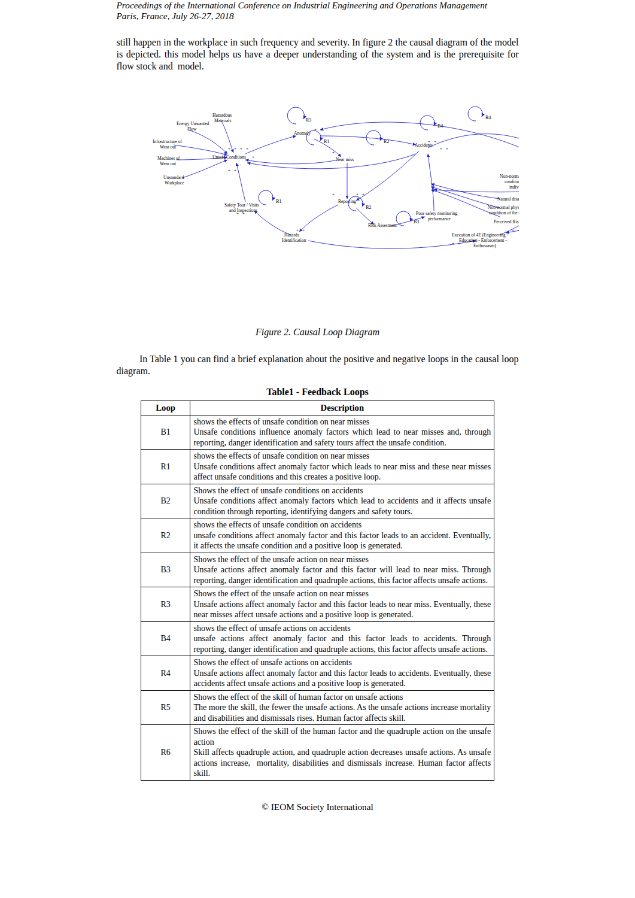Proceedings of the International Conference on Industrial Engineering and Operations Management
Paris, France, July 26-27, 2018
still happen in the workplace in such frequency and severity. In figure 2 the causal diagram of the model is depicted. this model helps us have a deeper understanding of the system and is the prerequisite for flow stock and model.
Energy Unwanted Flow Hazardous Materials Infrastructure of Wear out Machines of Wear out Unstandard Workplace Unsafe Conditions Anomaly Near miss Accidents Non-normal mental conditions of the individuals Natural disasters Non-normal physical condition of the individuals Perceived Risk Unsatisfaction Individual's inclination to make error and unsafe actions Unsafe Acts Mortality / Disability / Dismissal Human Resource Skill Execution of 4E (Engineering - Education - Enforcement - Enthusiasm) Risk Assesment Poor safety monitoring performance Reporting Hazards Identification Safety Tour / Visits and Inspections R3 R1 R2 B4 R4 R5 R6 B1 B2 B3 + + + + + - + + + + + + + + + + + + + + + + + + + + - - + - + + + + +
Figure 2. Causal Loop Diagram
In Table 1 you can find a brief explanation about the positive and negative loops in the causal loop diagram.
Table1 - Feedback Loops
| Loop | Description |
| --- | --- |
| B1 | shows the effects of unsafe condition on near misses Unsafe conditions influence anomaly factors which lead to near misses and, through reporting, danger identification and safety tours affect the unsafe condition. |
| R1 | shows the effects of unsafe condition on near misses Unsafe conditions affect anomaly factor which leads to near miss and these near misses affect unsafe conditions and this creates a positive loop. |
| B2 | Shows the effect of unsafe conditions on accidents Unsafe conditions affect anomaly factors which lead to accidents and it affects unsafe condition through reporting, identifying dangers and safety tours. |
| R2 | shows the effects of unsafe condition on accidents unsafe conditions affect anomaly factor and this factor leads to an accident. Eventually, it affects the unsafe condition and a positive loop is generated. |
| B3 | Shows the effect of the unsafe action on near misses Unsafe actions affect anomaly factor and this factor will lead to near miss. Through reporting, danger identification and quadruple actions, this factor affects unsafe actions. |
| R3 | Shows the effect of the unsafe action on near misses Unsafe actions affect anomaly factor and this factor leads to near miss. Eventually, these near misses affect unsafe actions and a positive loop is generated. |
| B4 | shows the effect of unsafe actions on accidents unsafe actions affect anomaly factor and this factor leads to accidents. Through reporting, danger identification and quadruple actions, this factor affects unsafe actions. |
| R4 | Shows the effect of unsafe actions on accidents Unsafe actions affect anomaly factor and this factor leads to accidents. Eventually, these accidents affect unsafe actions and a positive loop is generated. |
| R5 | Shows the effect of the skill of human factor on unsafe actions The more the skill, the fewer the unsafe actions. As the unsafe actions increase mortality and disabilities and dismissals rises. Human factor affects skill. |
| R6 | Shows the effect of the skill of the human factor and the quadruple action on the unsafe action Skill affects quadruple action, and quadruple action decreases unsafe actions. As unsafe actions increase, mortality, disabilities and dismissals increase. Human factor affects skill. |
© IEOM Society International